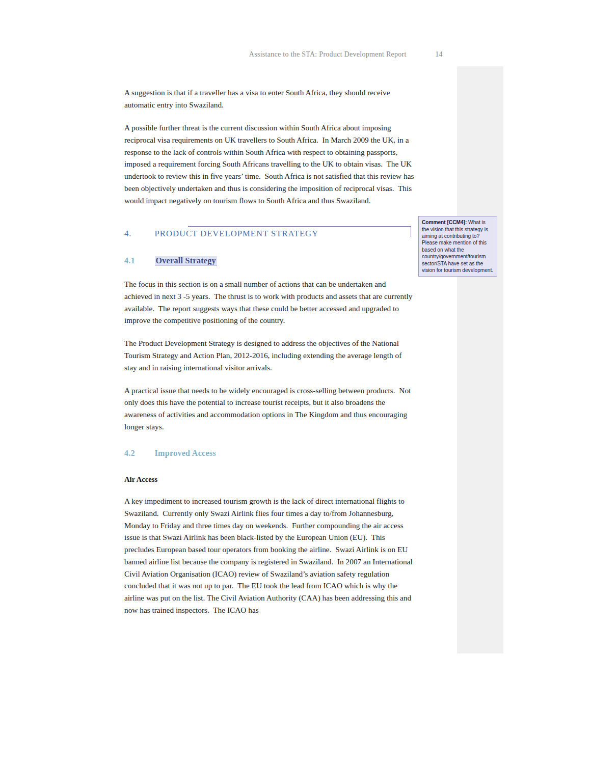Assistance to the STA: Product Development Report 14
A suggestion is that if a traveller has a visa to enter South Africa, they should receive automatic entry into Swaziland.
A possible further threat is the current discussion within South Africa about imposing reciprocal visa requirements on UK travellers to South Africa. In March 2009 the UK, in a response to the lack of controls within South Africa with respect to obtaining passports, imposed a requirement forcing South Africans travelling to the UK to obtain visas. The UK undertook to review this in five years’ time. South Africa is not satisfied that this review has been objectively undertaken and thus is considering the imposition of reciprocal visas. This would impact negatively on tourism flows to South Africa and thus Swaziland.
4. PRODUCT DEVELOPMENT STRATEGY
4.1 Overall Strategy
The focus in this section is on a small number of actions that can be undertaken and achieved in next 3 -5 years. The thrust is to work with products and assets that are currently available. The report suggests ways that these could be better accessed and upgraded to improve the competitive positioning of the country.
The Product Development Strategy is designed to address the objectives of the National Tourism Strategy and Action Plan, 2012-2016, including extending the average length of stay and in raising international visitor arrivals.
A practical issue that needs to be widely encouraged is cross-selling between products. Not only does this have the potential to increase tourist receipts, but it also broadens the awareness of activities and accommodation options in The Kingdom and thus encouraging longer stays.
4.2 Improved Access
Air Access
A key impediment to increased tourism growth is the lack of direct international flights to Swaziland. Currently only Swazi Airlink flies four times a day to/from Johannesburg, Monday to Friday and three times day on weekends. Further compounding the air access issue is that Swazi Airlink has been black-listed by the European Union (EU). This precludes European based tour operators from booking the airline. Swazi Airlink is on EU banned airline list because the company is registered in Swaziland. In 2007 an International Civil Aviation Organisation (ICAO) review of Swaziland’s aviation safety regulation concluded that it was not up to par. The EU took the lead from ICAO which is why the airline was put on the list. The Civil Aviation Authority (CAA) has been addressing this and now has trained inspectors. The ICAO has
Comment [CCM4]: What is the vision that this strategy is aiming at contributing to? Please make mention of this based on what the country/government/tourism sector/STA have set as the vision for tourism development.